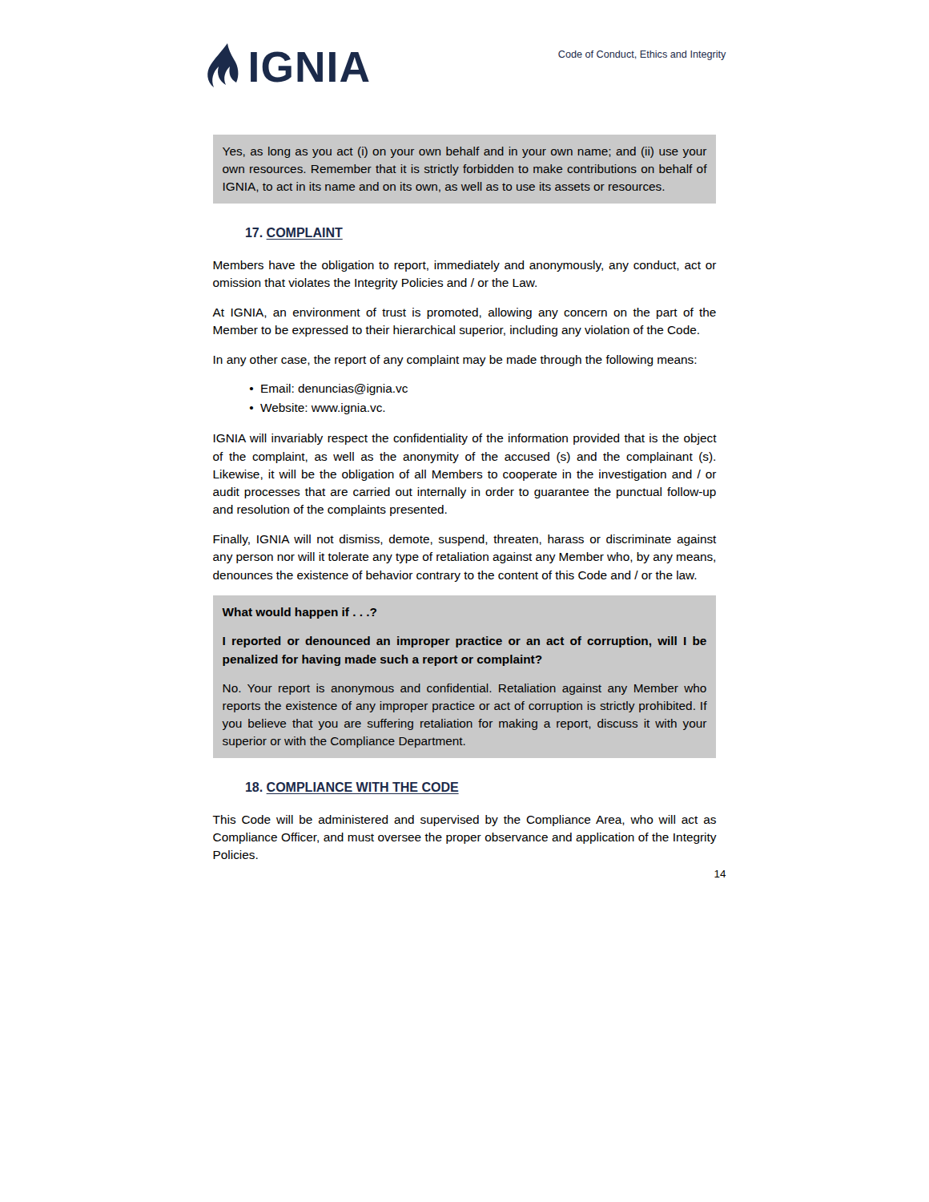IGNIA
Code of Conduct, Ethics and Integrity
Yes, as long as you act (i) on your own behalf and in your own name; and (ii) use your own resources. Remember that it is strictly forbidden to make contributions on behalf of IGNIA, to act in its name and on its own, as well as to use its assets or resources.
17. COMPLAINT
Members have the obligation to report, immediately and anonymously, any conduct, act or omission that violates the Integrity Policies and / or the Law.
At IGNIA, an environment of trust is promoted, allowing any concern on the part of the Member to be expressed to their hierarchical superior, including any violation of the Code.
In any other case, the report of any complaint may be made through the following means:
Email: denuncias@ignia.vc
Website: www.ignia.vc.
IGNIA will invariably respect the confidentiality of the information provided that is the object of the complaint, as well as the anonymity of the accused (s) and the complainant (s). Likewise, it will be the obligation of all Members to cooperate in the investigation and / or audit processes that are carried out internally in order to guarantee the punctual follow-up and resolution of the complaints presented.
Finally, IGNIA will not dismiss, demote, suspend, threaten, harass or discriminate against any person nor will it tolerate any type of retaliation against any Member who, by any means, denounces the existence of behavior contrary to the content of this Code and / or the law.
What would happen if . . .?
I reported or denounced an improper practice or an act of corruption, will I be penalized for having made such a report or complaint?
No. Your report is anonymous and confidential. Retaliation against any Member who reports the existence of any improper practice or act of corruption is strictly prohibited. If you believe that you are suffering retaliation for making a report, discuss it with your superior or with the Compliance Department.
18. COMPLIANCE WITH THE CODE
This Code will be administered and supervised by the Compliance Area, who will act as Compliance Officer, and must oversee the proper observance and application of the Integrity Policies.
14